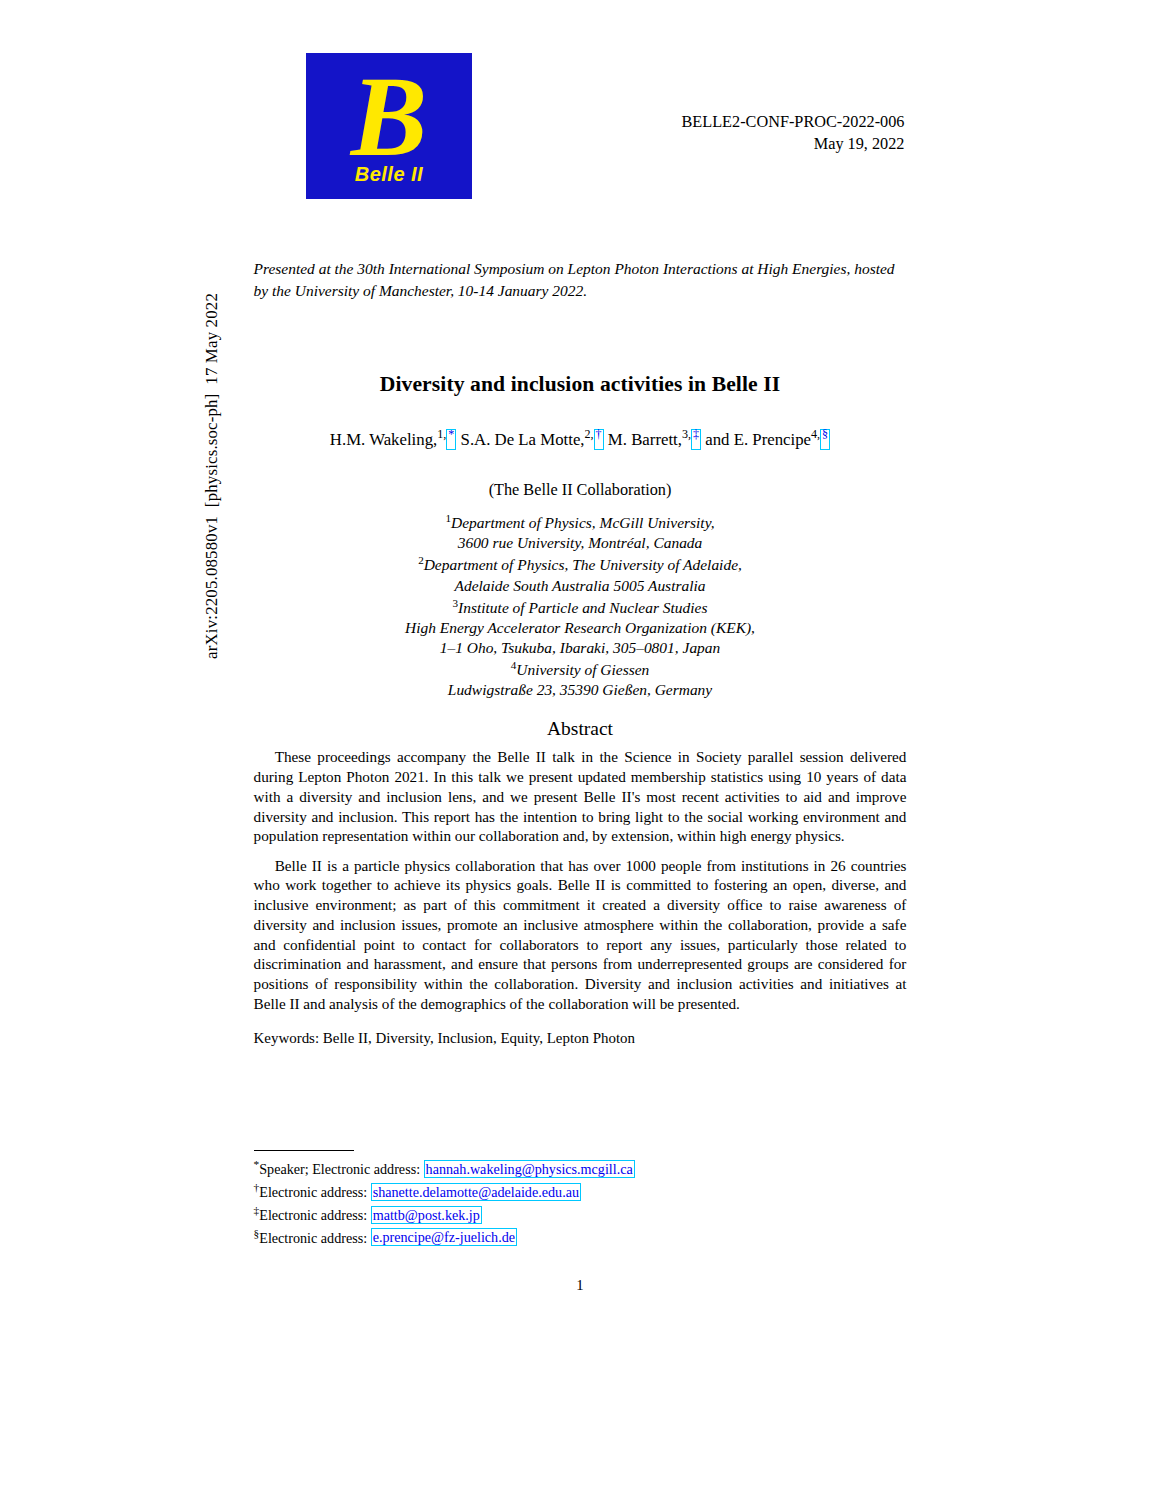arXiv:2205.08580v1 [physics.soc-ph] 17 May 2022
B
Belle II
BELLE2-CONF-PROC-2022-006
May 19, 2022
Presented at the 30th International Symposium on Lepton Photon Interactions at High Energies, hosted by the University of Manchester, 10-14 January 2022.
Diversity and inclusion activities in Belle II
H.M. Wakeling,1,* S.A. De La Motte,2,† M. Barrett,3,‡ and E. Prencipe4,§
(The Belle II Collaboration)
1Department of Physics, McGill University,
3600 rue University, Montréal, Canada
2Department of Physics, The University of Adelaide,
Adelaide South Australia 5005 Australia
3Institute of Particle and Nuclear Studies
High Energy Accelerator Research Organization (KEK),
1–1 Oho, Tsukuba, Ibaraki, 305–0801, Japan
4University of Giessen
Ludwigstraße 23, 35390 Gießen, Germany
Abstract
These proceedings accompany the Belle II talk in the Science in Society parallel session delivered during Lepton Photon 2021. In this talk we present updated membership statistics using 10 years of data with a diversity and inclusion lens, and we present Belle II's most recent activities to aid and improve diversity and inclusion. This report has the intention to bring light to the social working environment and population representation within our collaboration and, by extension, within high energy physics.
Belle II is a particle physics collaboration that has over 1000 people from institutions in 26 countries who work together to achieve its physics goals. Belle II is committed to fostering an open, diverse, and inclusive environment; as part of this commitment it created a diversity office to raise awareness of diversity and inclusion issues, promote an inclusive atmosphere within the collaboration, provide a safe and confidential point to contact for collaborators to report any issues, particularly those related to discrimination and harassment, and ensure that persons from underrepresented groups are considered for positions of responsibility within the collaboration. Diversity and inclusion activities and initiatives at Belle II and analysis of the demographics of the collaboration will be presented.
Keywords: Belle II, Diversity, Inclusion, Equity, Lepton Photon
*Speaker; Electronic address: hannah.wakeling@physics.mcgill.ca
†Electronic address: shanette.delamotte@adelaide.edu.au
‡Electronic address: mattb@post.kek.jp
§Electronic address: e.prencipe@fz-juelich.de
1